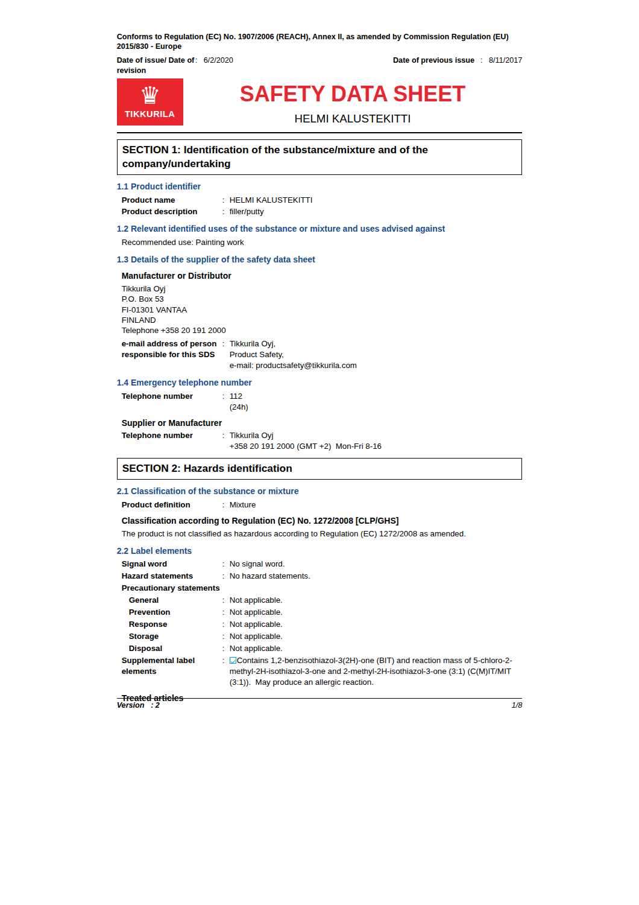Conforms to Regulation (EC) No. 1907/2006 (REACH), Annex II, as amended by Commission Regulation (EU) 2015/830 - Europe
Date of issue/ Date of revision
:
6/2/2020
Date of previous issue
:
8/11/2017
♛
TIKKURILA
SAFETY DATA SHEET
HELMI KALUSTEKITTI
SECTION 1: Identification of the substance/mixture and of the company/undertaking
1.1 Product identifier
Product name
:
HELMI KALUSTEKITTI
Product description
:
filler/putty
1.2 Relevant identified uses of the substance or mixture and uses advised against
Recommended use: Painting work
1.3 Details of the supplier of the safety data sheet
Manufacturer or Distributor
Tikkurila Oyj
P.O. Box 53
FI-01301 VANTAA
FINLAND
Telephone +358 20 191 2000
e-mail address of person responsible for this SDS
:
Tikkurila Oyj,
Product Safety,
e-mail: productsafety@tikkurila.com
1.4 Emergency telephone number
Telephone number
:
112
(24h)
Supplier or Manufacturer
Telephone number
:
Tikkurila Oyj
+358 20 191 2000 (GMT +2) Mon-Fri 8-16
SECTION 2: Hazards identification
2.1 Classification of the substance or mixture
Product definition
:
Mixture
Classification according to Regulation (EC) No. 1272/2008 [CLP/GHS]
The product is not classified as hazardous according to Regulation (EC) 1272/2008 as amended.
2.2 Label elements
Signal word
:
No signal word.
Hazard statements
:
No hazard statements.
Precautionary statements
General
:
Not applicable.
Prevention
:
Not applicable.
Response
:
Not applicable.
Storage
:
Not applicable.
Disposal
:
Not applicable.
Supplemental label elements
:
Contains 1,2-benzisothiazol-3(2H)-one (BIT) and reaction mass of 5-chloro-2-methyl-2H-isothiazol-3-one and 2-methyl-2H-isothiazol-3-one (3:1) (C(M)IT/MIT (3:1)). May produce an allergic reaction.
Treated articles
Version : 2
1/8